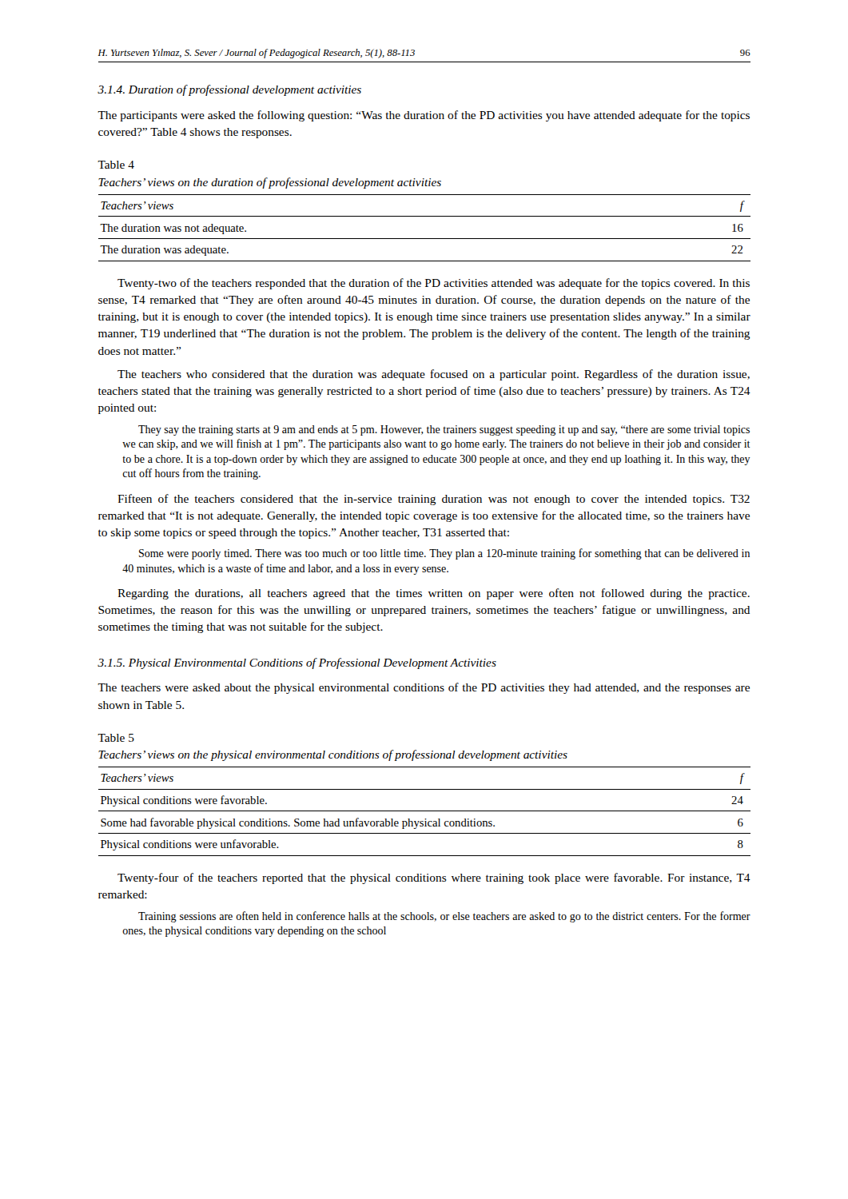H. Yurtseven Yılmaz, S. Sever / Journal of Pedagogical Research, 5(1), 88-113 96
3.1.4. Duration of professional development activities
The participants were asked the following question: “Was the duration of the PD activities you have attended adequate for the topics covered?” Table 4 shows the responses.
Table 4 Teachers’ views on the duration of professional development activities
| Teachers’ views | f |
| --- | --- |
| The duration was not adequate. | 16 |
| The duration was adequate. | 22 |
Twenty-two of the teachers responded that the duration of the PD activities attended was adequate for the topics covered. In this sense, T4 remarked that “They are often around 40-45 minutes in duration. Of course, the duration depends on the nature of the training, but it is enough to cover (the intended topics). It is enough time since trainers use presentation slides anyway.” In a similar manner, T19 underlined that “The duration is not the problem. The problem is the delivery of the content. The length of the training does not matter.”
The teachers who considered that the duration was adequate focused on a particular point. Regardless of the duration issue, teachers stated that the training was generally restricted to a short period of time (also due to teachers’ pressure) by trainers. As T24 pointed out:
They say the training starts at 9 am and ends at 5 pm. However, the trainers suggest speeding it up and say, “there are some trivial topics we can skip, and we will finish at 1 pm”. The participants also want to go home early. The trainers do not believe in their job and consider it to be a chore. It is a top-down order by which they are assigned to educate 300 people at once, and they end up loathing it. In this way, they cut off hours from the training.
Fifteen of the teachers considered that the in-service training duration was not enough to cover the intended topics. T32 remarked that “It is not adequate. Generally, the intended topic coverage is too extensive for the allocated time, so the trainers have to skip some topics or speed through the topics.” Another teacher, T31 asserted that:
Some were poorly timed. There was too much or too little time. They plan a 120-minute training for something that can be delivered in 40 minutes, which is a waste of time and labor, and a loss in every sense.
Regarding the durations, all teachers agreed that the times written on paper were often not followed during the practice. Sometimes, the reason for this was the unwilling or unprepared trainers, sometimes the teachers’ fatigue or unwillingness, and sometimes the timing that was not suitable for the subject.
3.1.5. Physical Environmental Conditions of Professional Development Activities
The teachers were asked about the physical environmental conditions of the PD activities they had attended, and the responses are shown in Table 5.
Table 5 Teachers’ views on the physical environmental conditions of professional development activities
| Teachers’ views | f |
| --- | --- |
| Physical conditions were favorable. | 24 |
| Some had favorable physical conditions. Some had unfavorable physical conditions. | 6 |
| Physical conditions were unfavorable. | 8 |
Twenty-four of the teachers reported that the physical conditions where training took place were favorable. For instance, T4 remarked:
Training sessions are often held in conference halls at the schools, or else teachers are asked to go to the district centers. For the former ones, the physical conditions vary depending on the school